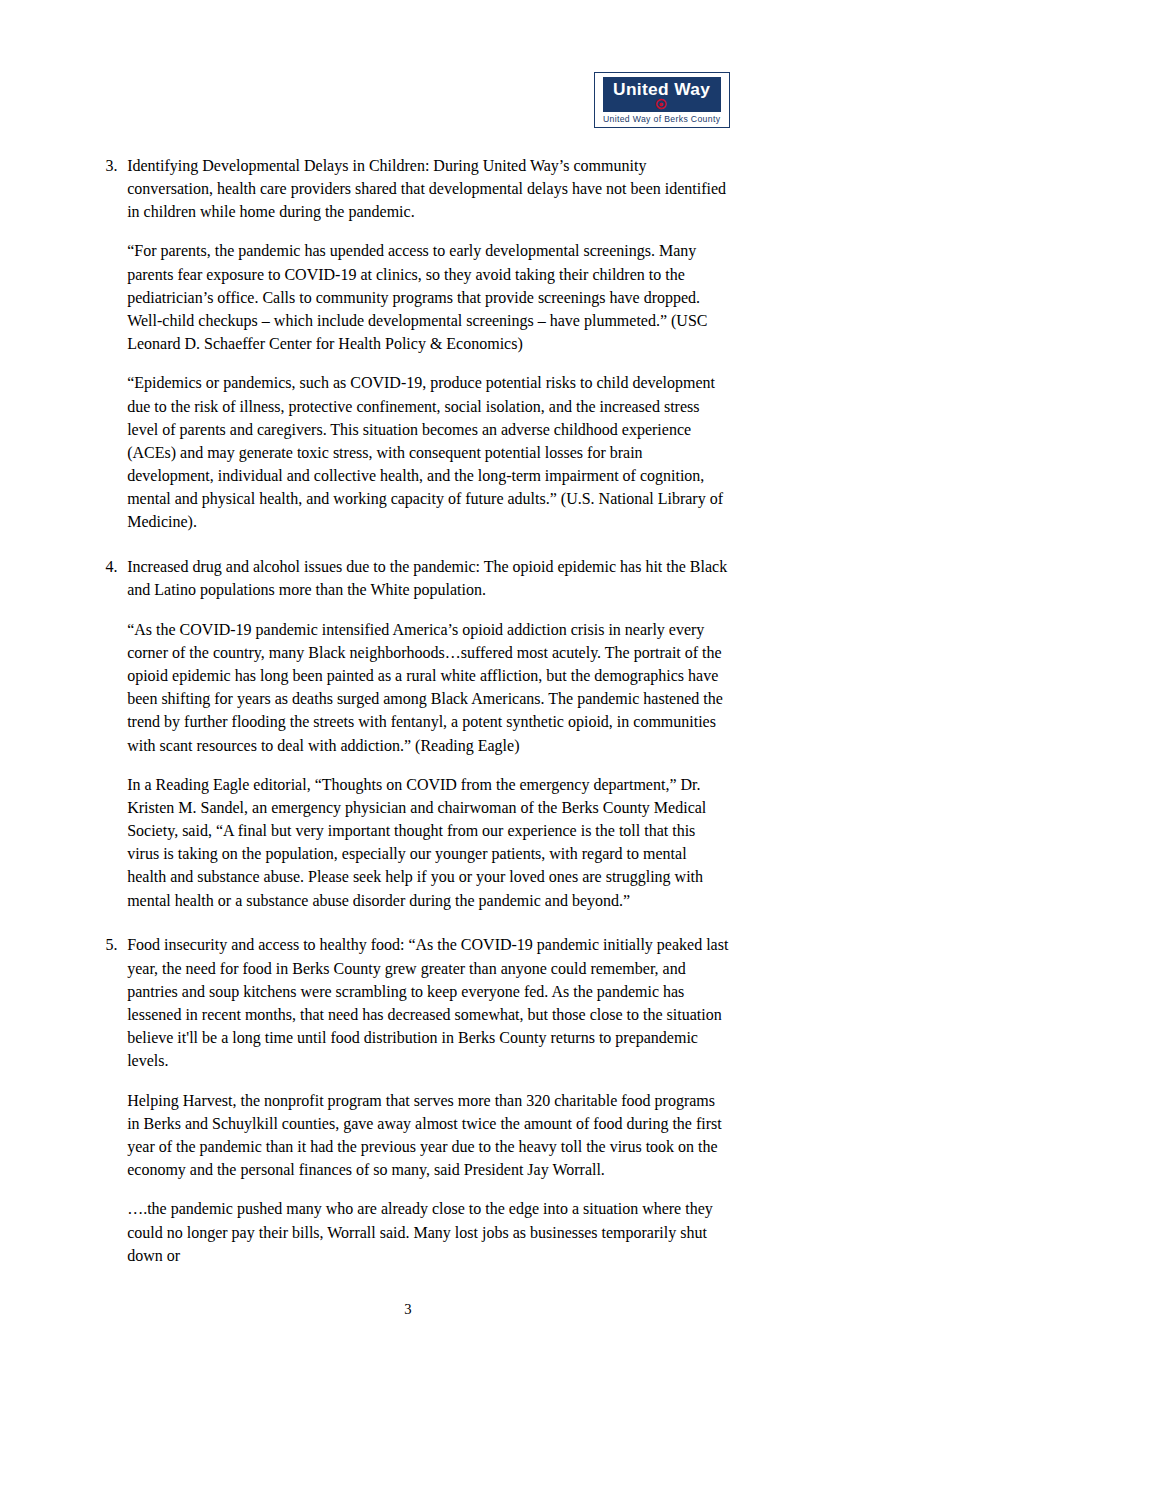United Way ⦿ United Way of Berks County
Identifying Developmental Delays in Children: During United Way’s community conversation, health care providers shared that developmental delays have not been identified in children while home during the pandemic.
“For parents, the pandemic has upended access to early developmental screenings. Many parents fear exposure to COVID-19 at clinics, so they avoid taking their children to the pediatrician’s office. Calls to community programs that provide screenings have dropped. Well-child checkups – which include developmental screenings – have plummeted.” (USC Leonard D. Schaeffer Center for Health Policy & Economics)
“Epidemics or pandemics, such as COVID-19, produce potential risks to child development due to the risk of illness, protective confinement, social isolation, and the increased stress level of parents and caregivers. This situation becomes an adverse childhood experience (ACEs) and may generate toxic stress, with consequent potential losses for brain development, individual and collective health, and the long-term impairment of cognition, mental and physical health, and working capacity of future adults.” (U.S. National Library of Medicine).
Increased drug and alcohol issues due to the pandemic: The opioid epidemic has hit the Black and Latino populations more than the White population.
“As the COVID-19 pandemic intensified America’s opioid addiction crisis in nearly every corner of the country, many Black neighborhoods…suffered most acutely. The portrait of the opioid epidemic has long been painted as a rural white affliction, but the demographics have been shifting for years as deaths surged among Black Americans. The pandemic hastened the trend by further flooding the streets with fentanyl, a potent synthetic opioid, in communities with scant resources to deal with addiction.” (Reading Eagle)
In a Reading Eagle editorial, “Thoughts on COVID from the emergency department,” Dr. Kristen M. Sandel, an emergency physician and chairwoman of the Berks County Medical Society, said, “A final but very important thought from our experience is the toll that this virus is taking on the population, especially our younger patients, with regard to mental health and substance abuse. Please seek help if you or your loved ones are struggling with mental health or a substance abuse disorder during the pandemic and beyond.”
Food insecurity and access to healthy food: “As the COVID-19 pandemic initially peaked last year, the need for food in Berks County grew greater than anyone could remember, and pantries and soup kitchens were scrambling to keep everyone fed. As the pandemic has lessened in recent months, that need has decreased somewhat, but those close to the situation believe it'll be a long time until food distribution in Berks County returns to prepandemic levels.
Helping Harvest, the nonprofit program that serves more than 320 charitable food programs in Berks and Schuylkill counties, gave away almost twice the amount of food during the first year of the pandemic than it had the previous year due to the heavy toll the virus took on the economy and the personal finances of so many, said President Jay Worrall.
….the pandemic pushed many who are already close to the edge into a situation where they could no longer pay their bills, Worrall said. Many lost jobs as businesses temporarily shut down or
3